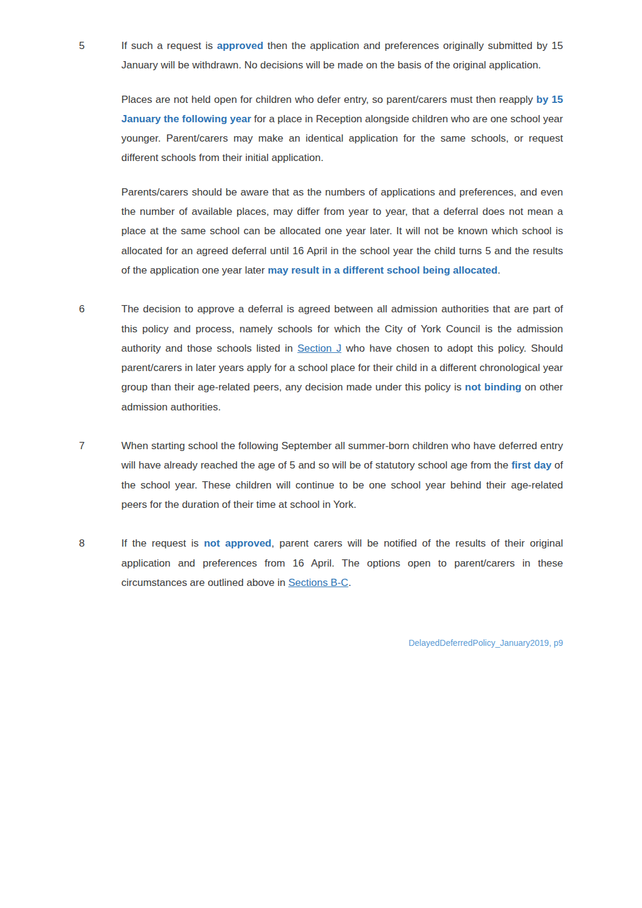5
If such a request is approved then the application and preferences originally submitted by 15 January will be withdrawn. No decisions will be made on the basis of the original application.
Places are not held open for children who defer entry, so parent/carers must then reapply by 15 January the following year for a place in Reception alongside children who are one school year younger. Parent/carers may make an identical application for the same schools, or request different schools from their initial application.
Parents/carers should be aware that as the numbers of applications and preferences, and even the number of available places, may differ from year to year, that a deferral does not mean a place at the same school can be allocated one year later. It will not be known which school is allocated for an agreed deferral until 16 April in the school year the child turns 5 and the results of the application one year later may result in a different school being allocated.
6
The decision to approve a deferral is agreed between all admission authorities that are part of this policy and process, namely schools for which the City of York Council is the admission authority and those schools listed in Section J who have chosen to adopt this policy. Should parent/carers in later years apply for a school place for their child in a different chronological year group than their age-related peers, any decision made under this policy is not binding on other admission authorities.
7
When starting school the following September all summer-born children who have deferred entry will have already reached the age of 5 and so will be of statutory school age from the first day of the school year. These children will continue to be one school year behind their age-related peers for the duration of their time at school in York.
8
If the request is not approved, parent carers will be notified of the results of their original application and preferences from 16 April. The options open to parent/carers in these circumstances are outlined above in Sections B-C.
DelayedDeferredPolicy_January2019, p9